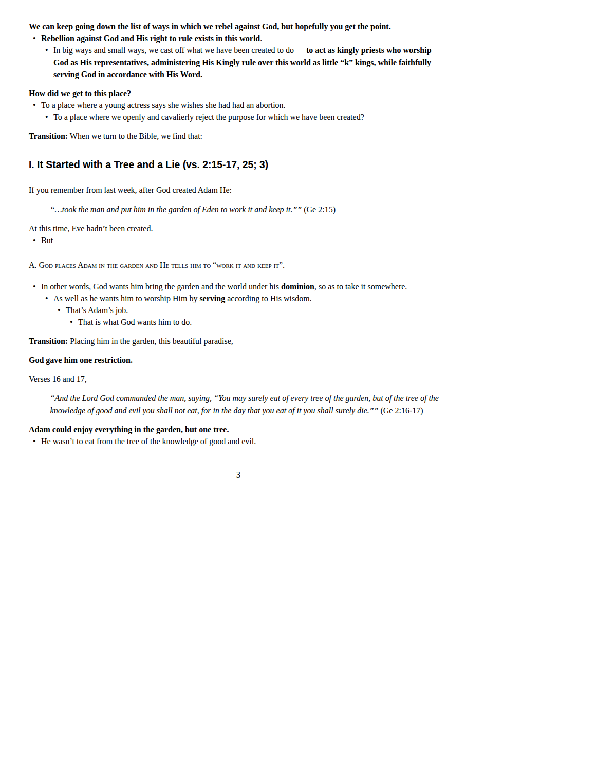We can keep going down the list of ways in which we rebel against God, but hopefully you get the point.
Rebellion against God and His right to rule exists in this world.
In big ways and small ways, we cast off what we have been created to do — to act as kingly priests who worship God as His representatives, administering His Kingly rule over this world as little “k” kings, while faithfully serving God in accordance with His Word.
How did we get to this place?
To a place where a young actress says she wishes she had had an abortion.
To a place where we openly and cavalierly reject the purpose for which we have been created?
Transition: When we turn to the Bible, we find that:
I. It Started with a Tree and a Lie (vs. 2:15-17, 25; 3)
If you remember from last week, after God created Adam He:
“…took the man and put him in the garden of Eden to work it and keep it.”” (Ge 2:15)
At this time, Eve hadn’t been created.
But
A. God places Adam in the garden and He tells him to “work it and keep it”.
In other words, God wants him bring the garden and the world under his dominion, so as to take it somewhere.
As well as he wants him to worship Him by serving according to His wisdom.
That’s Adam’s job.
That is what God wants him to do.
Transition: Placing him in the garden, this beautiful paradise,
God gave him one restriction.
Verses 16 and 17,
“And the Lord God commanded the man, saying, “You may surely eat of every tree of the garden, but of the tree of the knowledge of good and evil you shall not eat, for in the day that you eat of it you shall surely die.”” (Ge 2:16-17)
Adam could enjoy everything in the garden, but one tree.
He wasn’t to eat from the tree of the knowledge of good and evil.
3